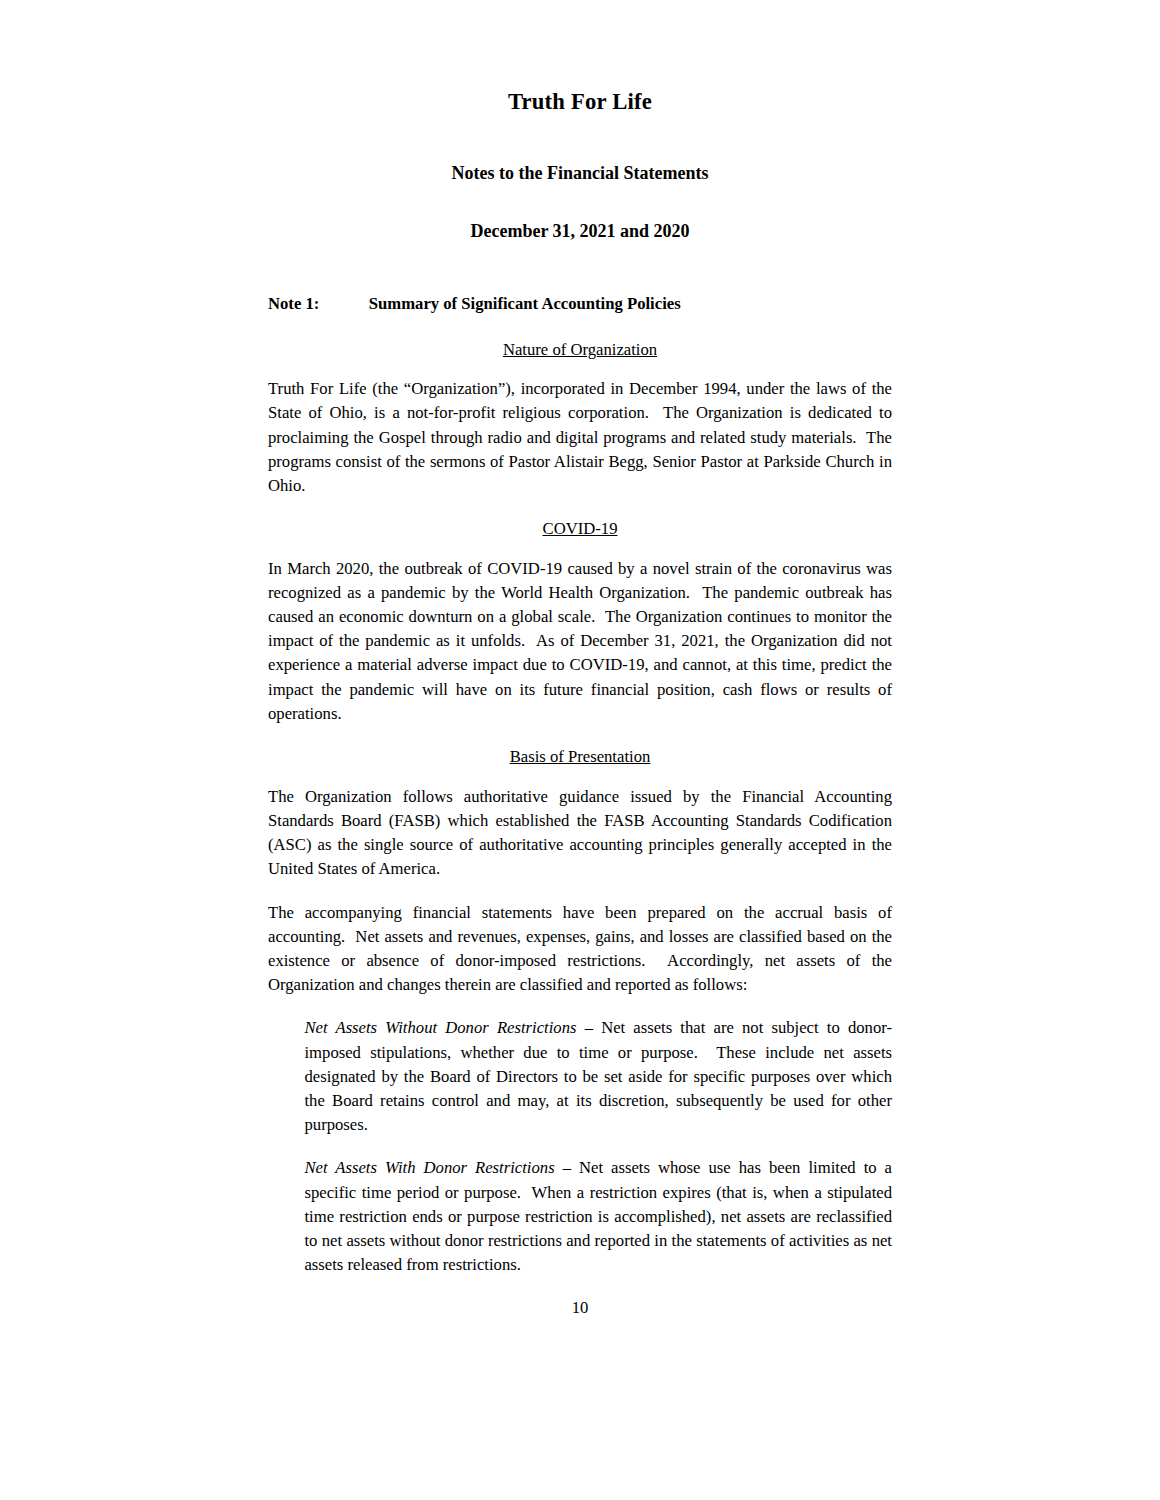Truth For Life
Notes to the Financial Statements
December 31, 2021 and 2020
Note 1: Summary of Significant Accounting Policies
Nature of Organization
Truth For Life (the “Organization”), incorporated in December 1994, under the laws of the State of Ohio, is a not-for-profit religious corporation. The Organization is dedicated to proclaiming the Gospel through radio and digital programs and related study materials. The programs consist of the sermons of Pastor Alistair Begg, Senior Pastor at Parkside Church in Ohio.
COVID-19
In March 2020, the outbreak of COVID-19 caused by a novel strain of the coronavirus was recognized as a pandemic by the World Health Organization. The pandemic outbreak has caused an economic downturn on a global scale. The Organization continues to monitor the impact of the pandemic as it unfolds. As of December 31, 2021, the Organization did not experience a material adverse impact due to COVID-19, and cannot, at this time, predict the impact the pandemic will have on its future financial position, cash flows or results of operations.
Basis of Presentation
The Organization follows authoritative guidance issued by the Financial Accounting Standards Board (FASB) which established the FASB Accounting Standards Codification (ASC) as the single source of authoritative accounting principles generally accepted in the United States of America.
The accompanying financial statements have been prepared on the accrual basis of accounting. Net assets and revenues, expenses, gains, and losses are classified based on the existence or absence of donor-imposed restrictions. Accordingly, net assets of the Organization and changes therein are classified and reported as follows:
Net Assets Without Donor Restrictions – Net assets that are not subject to donor-imposed stipulations, whether due to time or purpose. These include net assets designated by the Board of Directors to be set aside for specific purposes over which the Board retains control and may, at its discretion, subsequently be used for other purposes.
Net Assets With Donor Restrictions – Net assets whose use has been limited to a specific time period or purpose. When a restriction expires (that is, when a stipulated time restriction ends or purpose restriction is accomplished), net assets are reclassified to net assets without donor restrictions and reported in the statements of activities as net assets released from restrictions.
10